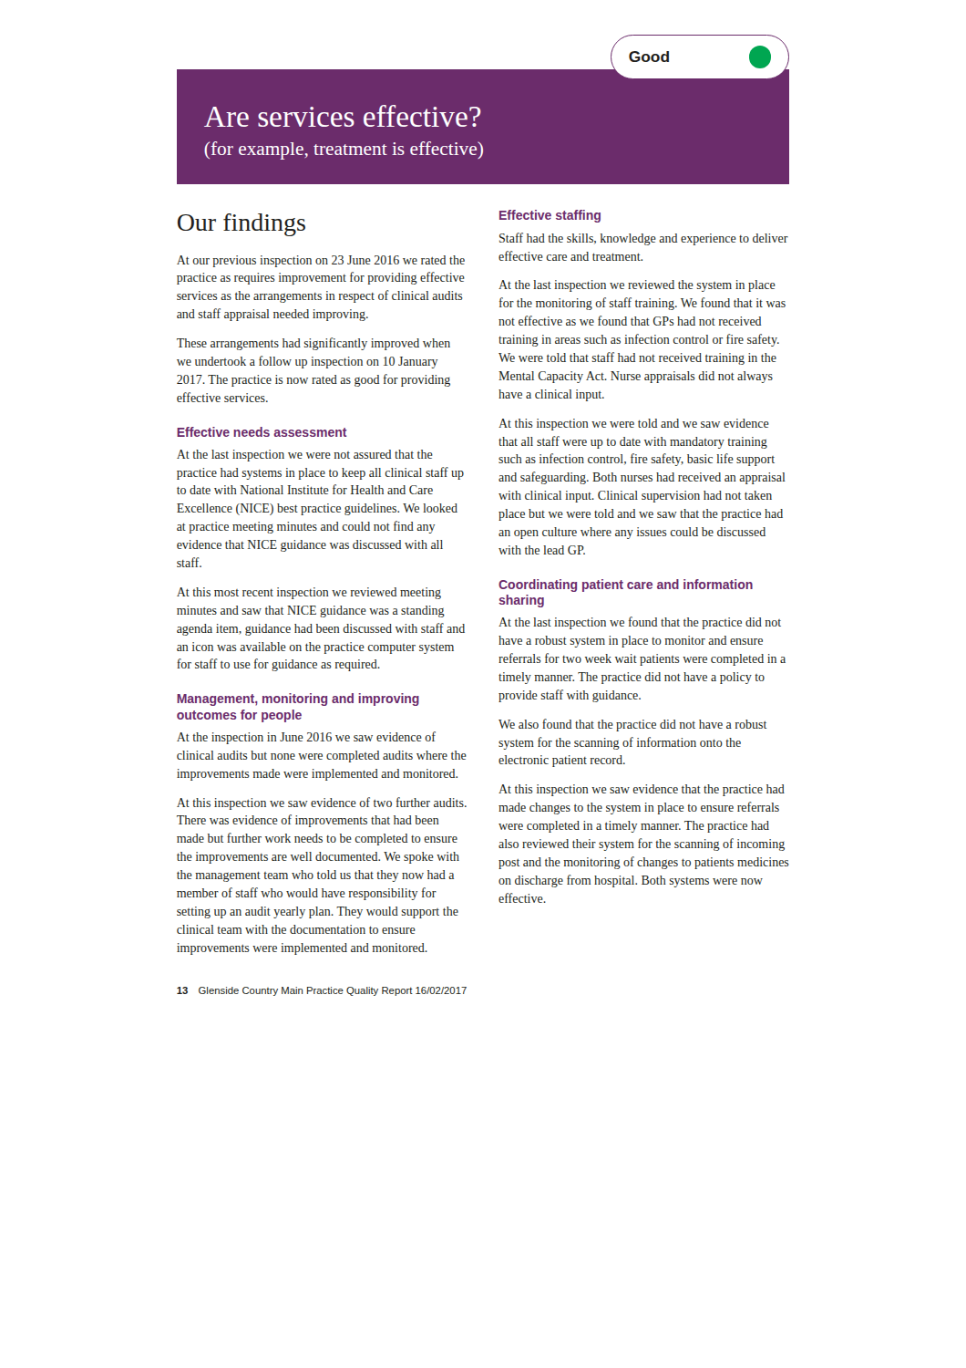Good
Are services effective?
(for example, treatment is effective)
Our findings
At our previous inspection on 23 June 2016 we rated the practice as requires improvement for providing effective services as the arrangements in respect of clinical audits and staff appraisal needed improving.
These arrangements had significantly improved when we undertook a follow up inspection on 10 January 2017. The practice is now rated as good for providing effective services.
Effective needs assessment
At the last inspection we were not assured that the practice had systems in place to keep all clinical staff up to date with National Institute for Health and Care Excellence (NICE) best practice guidelines. We looked at practice meeting minutes and could not find any evidence that NICE guidance was discussed with all staff.
At this most recent inspection we reviewed meeting minutes and saw that NICE guidance was a standing agenda item, guidance had been discussed with staff and an icon was available on the practice computer system for staff to use for guidance as required.
Management, monitoring and improving outcomes for people
At the inspection in June 2016 we saw evidence of clinical audits but none were completed audits where the improvements made were implemented and monitored.
At this inspection we saw evidence of two further audits. There was evidence of improvements that had been made but further work needs to be completed to ensure the improvements are well documented. We spoke with the management team who told us that they now had a member of staff who would have responsibility for setting up an audit yearly plan. They would support the clinical team with the documentation to ensure improvements were implemented and monitored.
Effective staffing
Staff had the skills, knowledge and experience to deliver effective care and treatment.
At the last inspection we reviewed the system in place for the monitoring of staff training. We found that it was not effective as we found that GPs had not received training in areas such as infection control or fire safety. We were told that staff had not received training in the Mental Capacity Act. Nurse appraisals did not always have a clinical input.
At this inspection we were told and we saw evidence that all staff were up to date with mandatory training such as infection control, fire safety, basic life support and safeguarding. Both nurses had received an appraisal with clinical input. Clinical supervision had not taken place but we were told and we saw that the practice had an open culture where any issues could be discussed with the lead GP.
Coordinating patient care and information sharing
At the last inspection we found that the practice did not have a robust system in place to monitor and ensure referrals for two week wait patients were completed in a timely manner. The practice did not have a policy to provide staff with guidance.
We also found that the practice did not have a robust system for the scanning of information onto the electronic patient record.
At this inspection we saw evidence that the practice had made changes to the system in place to ensure referrals were completed in a timely manner. The practice had also reviewed their system for the scanning of incoming post and the monitoring of changes to patients medicines on discharge from hospital. Both systems were now effective.
13 Glenside Country Main Practice Quality Report 16/02/2017